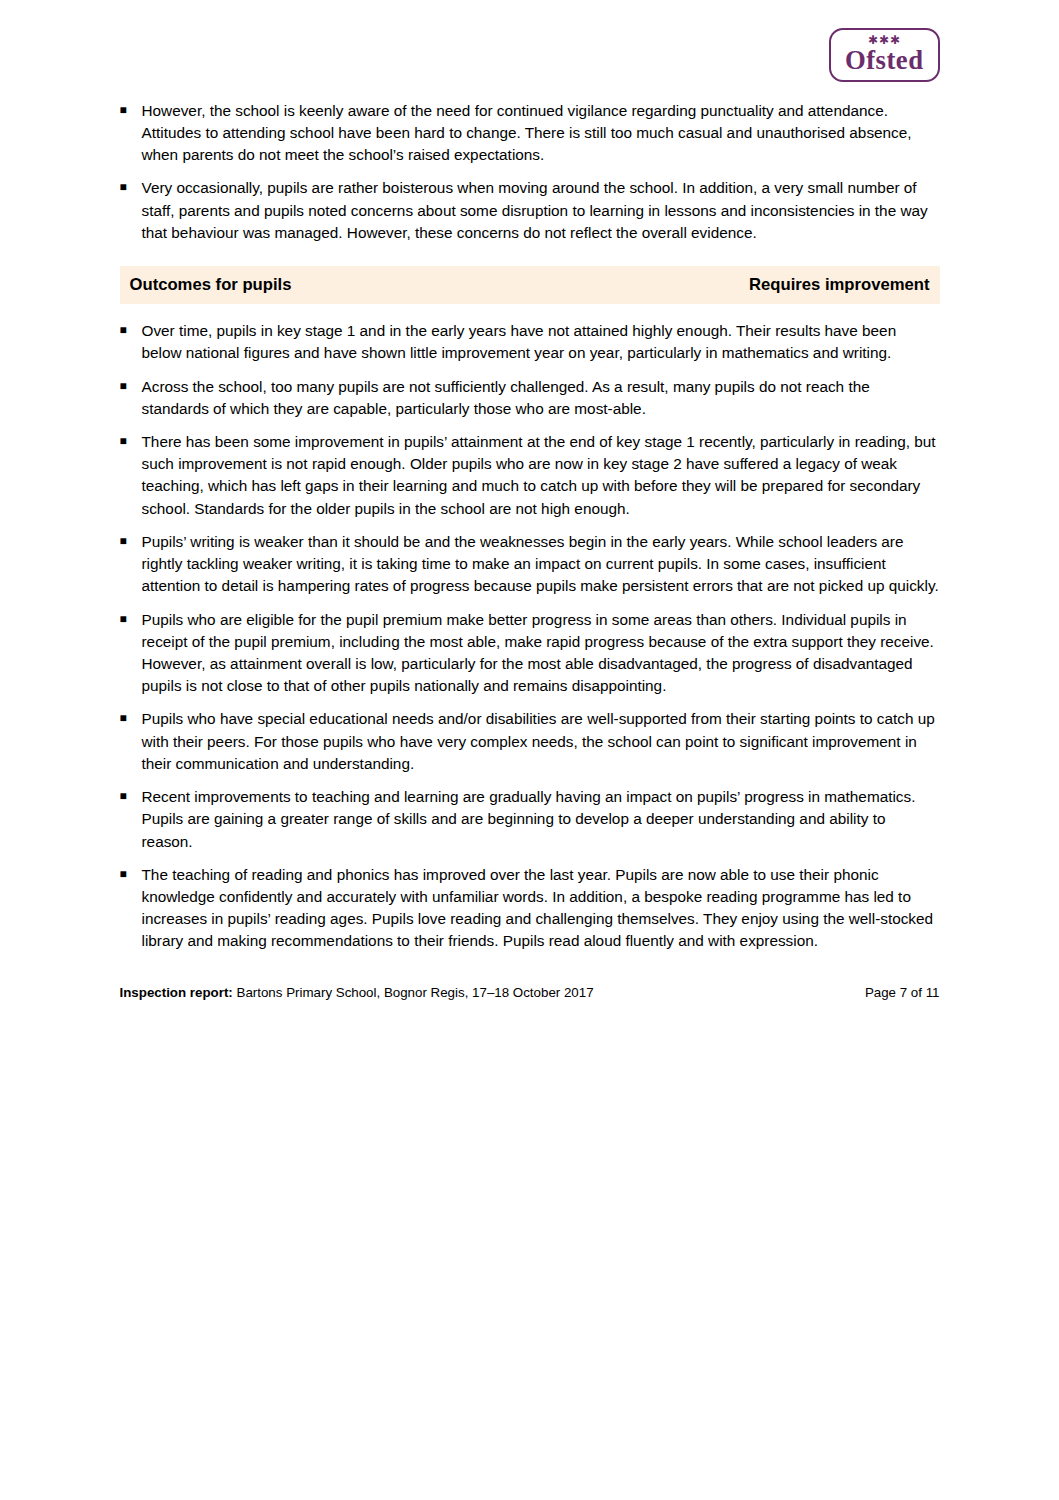✱✱✱ Ofsted
However, the school is keenly aware of the need for continued vigilance regarding punctuality and attendance. Attitudes to attending school have been hard to change. There is still too much casual and unauthorised absence, when parents do not meet the school’s raised expectations.
Very occasionally, pupils are rather boisterous when moving around the school. In addition, a very small number of staff, parents and pupils noted concerns about some disruption to learning in lessons and inconsistencies in the way that behaviour was managed. However, these concerns do not reflect the overall evidence.
Outcomes for pupils Requires improvement
Over time, pupils in key stage 1 and in the early years have not attained highly enough. Their results have been below national figures and have shown little improvement year on year, particularly in mathematics and writing.
Across the school, too many pupils are not sufficiently challenged. As a result, many pupils do not reach the standards of which they are capable, particularly those who are most-able.
There has been some improvement in pupils’ attainment at the end of key stage 1 recently, particularly in reading, but such improvement is not rapid enough. Older pupils who are now in key stage 2 have suffered a legacy of weak teaching, which has left gaps in their learning and much to catch up with before they will be prepared for secondary school. Standards for the older pupils in the school are not high enough.
Pupils’ writing is weaker than it should be and the weaknesses begin in the early years. While school leaders are rightly tackling weaker writing, it is taking time to make an impact on current pupils. In some cases, insufficient attention to detail is hampering rates of progress because pupils make persistent errors that are not picked up quickly.
Pupils who are eligible for the pupil premium make better progress in some areas than others. Individual pupils in receipt of the pupil premium, including the most able, make rapid progress because of the extra support they receive. However, as attainment overall is low, particularly for the most able disadvantaged, the progress of disadvantaged pupils is not close to that of other pupils nationally and remains disappointing.
Pupils who have special educational needs and/or disabilities are well-supported from their starting points to catch up with their peers. For those pupils who have very complex needs, the school can point to significant improvement in their communication and understanding.
Recent improvements to teaching and learning are gradually having an impact on pupils’ progress in mathematics. Pupils are gaining a greater range of skills and are beginning to develop a deeper understanding and ability to reason.
The teaching of reading and phonics has improved over the last year. Pupils are now able to use their phonic knowledge confidently and accurately with unfamiliar words. In addition, a bespoke reading programme has led to increases in pupils’ reading ages. Pupils love reading and challenging themselves. They enjoy using the well-stocked library and making recommendations to their friends. Pupils read aloud fluently and with expression.
Inspection report: Bartons Primary School, Bognor Regis, 17–18 October 2017
Page 7 of 11